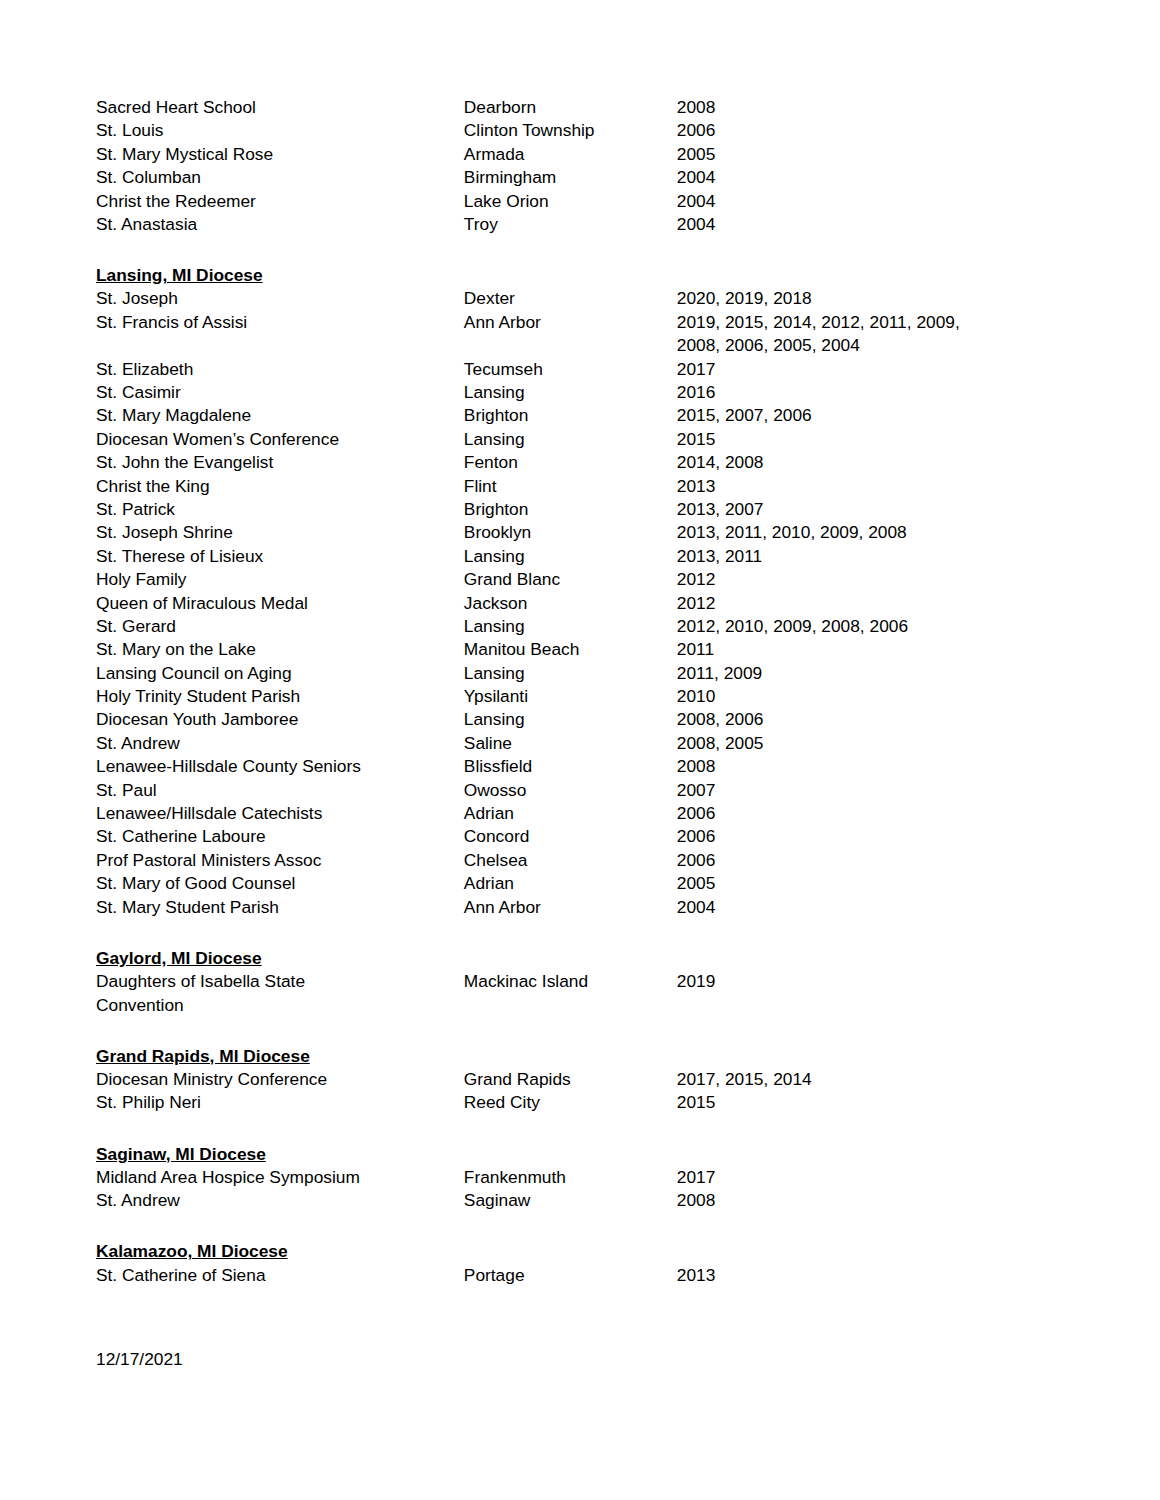| Sacred Heart School | Dearborn | 2008 |
| St. Louis | Clinton Township | 2006 |
| St. Mary Mystical Rose | Armada | 2005 |
| St. Columban | Birmingham | 2004 |
| Christ the Redeemer | Lake Orion | 2004 |
| St. Anastasia | Troy | 2004 |
Lansing, MI Diocese
| St. Joseph | Dexter | 2020, 2019, 2018 |
| St. Francis of Assisi | Ann Arbor | 2019, 2015, 2014, 2012, 2011, 2009, 2008, 2006, 2005, 2004 |
| St. Elizabeth | Tecumseh | 2017 |
| St. Casimir | Lansing | 2016 |
| St. Mary Magdalene | Brighton | 2015, 2007, 2006 |
| Diocesan Women’s Conference | Lansing | 2015 |
| St. John the Evangelist | Fenton | 2014, 2008 |
| Christ the King | Flint | 2013 |
| St. Patrick | Brighton | 2013, 2007 |
| St. Joseph Shrine | Brooklyn | 2013, 2011, 2010, 2009, 2008 |
| St. Therese of Lisieux | Lansing | 2013, 2011 |
| Holy Family | Grand Blanc | 2012 |
| Queen of Miraculous Medal | Jackson | 2012 |
| St. Gerard | Lansing | 2012, 2010, 2009, 2008, 2006 |
| St. Mary on the Lake | Manitou Beach | 2011 |
| Lansing Council on Aging | Lansing | 2011, 2009 |
| Holy Trinity Student Parish | Ypsilanti | 2010 |
| Diocesan Youth Jamboree | Lansing | 2008, 2006 |
| St. Andrew | Saline | 2008, 2005 |
| Lenawee-Hillsdale County Seniors | Blissfield | 2008 |
| St. Paul | Owosso | 2007 |
| Lenawee/Hillsdale Catechists | Adrian | 2006 |
| St. Catherine Laboure | Concord | 2006 |
| Prof Pastoral Ministers Assoc | Chelsea | 2006 |
| St. Mary of Good Counsel | Adrian | 2005 |
| St. Mary Student Parish | Ann Arbor | 2004 |
Gaylord, MI Diocese
| Daughters of Isabella State Convention | Mackinac Island | 2019 |
Grand Rapids, MI Diocese
| Diocesan Ministry Conference | Grand Rapids | 2017, 2015, 2014 |
| St. Philip Neri | Reed City | 2015 |
Saginaw, MI Diocese
| Midland Area Hospice Symposium | Frankenmuth | 2017 |
| St. Andrew | Saginaw | 2008 |
Kalamazoo, MI Diocese
| St. Catherine of Siena | Portage | 2013 |
12/17/2021